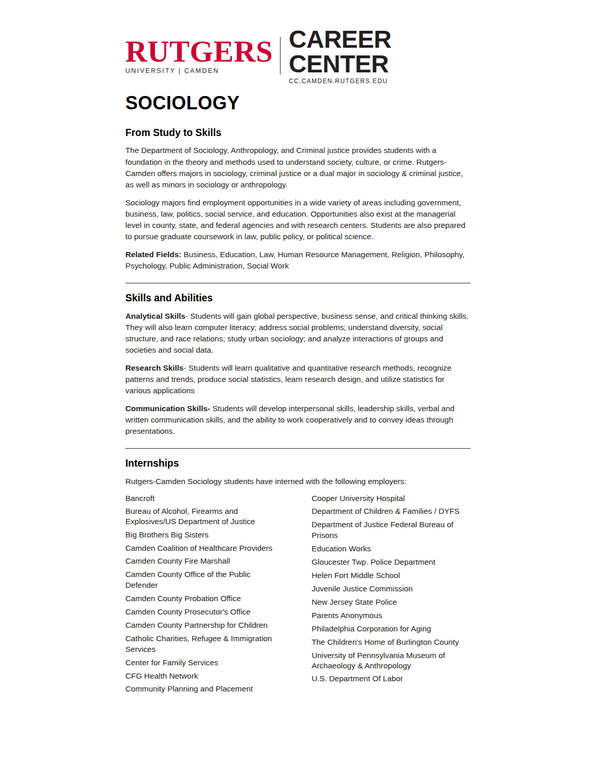RUTGERS UNIVERSITY | CAMDEN
CAREER CENTER CC.CAMDEN.RUTGERS.EDU
SOCIOLOGY
From Study to Skills
The Department of Sociology, Anthropology, and Criminal justice provides students with a foundation in the theory and methods used to understand society, culture, or crime. Rutgers-Camden offers majors in sociology, criminal justice or a dual major in sociology & criminal justice, as well as minors in sociology or anthropology.
Sociology majors find employment opportunities in a wide variety of areas including government, business, law, politics, social service, and education. Opportunities also exist at the managerial level in county, state, and federal agencies and with research centers. Students are also prepared to pursue graduate coursework in law, public policy, or political science.
Related Fields: Business, Education, Law, Human Resource Management, Religion, Philosophy, Psychology, Public Administration, Social Work
Skills and Abilities
Analytical Skills- Students will gain global perspective, business sense, and critical thinking skills. They will also learn computer literacy; address social problems; understand diversity, social structure, and race relations; study urban sociology; and analyze interactions of groups and societies and social data.
Research Skills- Students will learn qualitative and quantitative research methods, recognize patterns and trends, produce social statistics, learn research design, and utilize statistics for various applications
Communication Skills- Students will develop interpersonal skills, leadership skills, verbal and written communication skills, and the ability to work cooperatively and to convey ideas through presentations.
Internships
Rutgers-Camden Sociology students have interned with the following employers:
Bancroft
Bureau of Alcohol, Firearms and Explosives/US Department of Justice
Big Brothers Big Sisters
Camden Coalition of Healthcare Providers
Camden County Fire Marshall
Camden County Office of the Public Defender
Camden County Probation Office
Camden County Prosecutor's Office
Camden County Partnership for Children
Catholic Charities, Refugee & Immigration Services
Center for Family Services
CFG Health Network
Community Planning and Placement
Cooper University Hospital
Department of Children & Families / DYFS
Department of Justice Federal Bureau of Prisons
Education Works
Gloucester Twp. Police Department
Helen Fort Middle School
Juvenile Justice Commission
New Jersey State Police
Parents Anonymous
Philadelphia Corporation for Aging
The Children's Home of Burlington County
University of Pennsylvania Museum of Archaeology & Anthropology
U.S. Department Of Labor